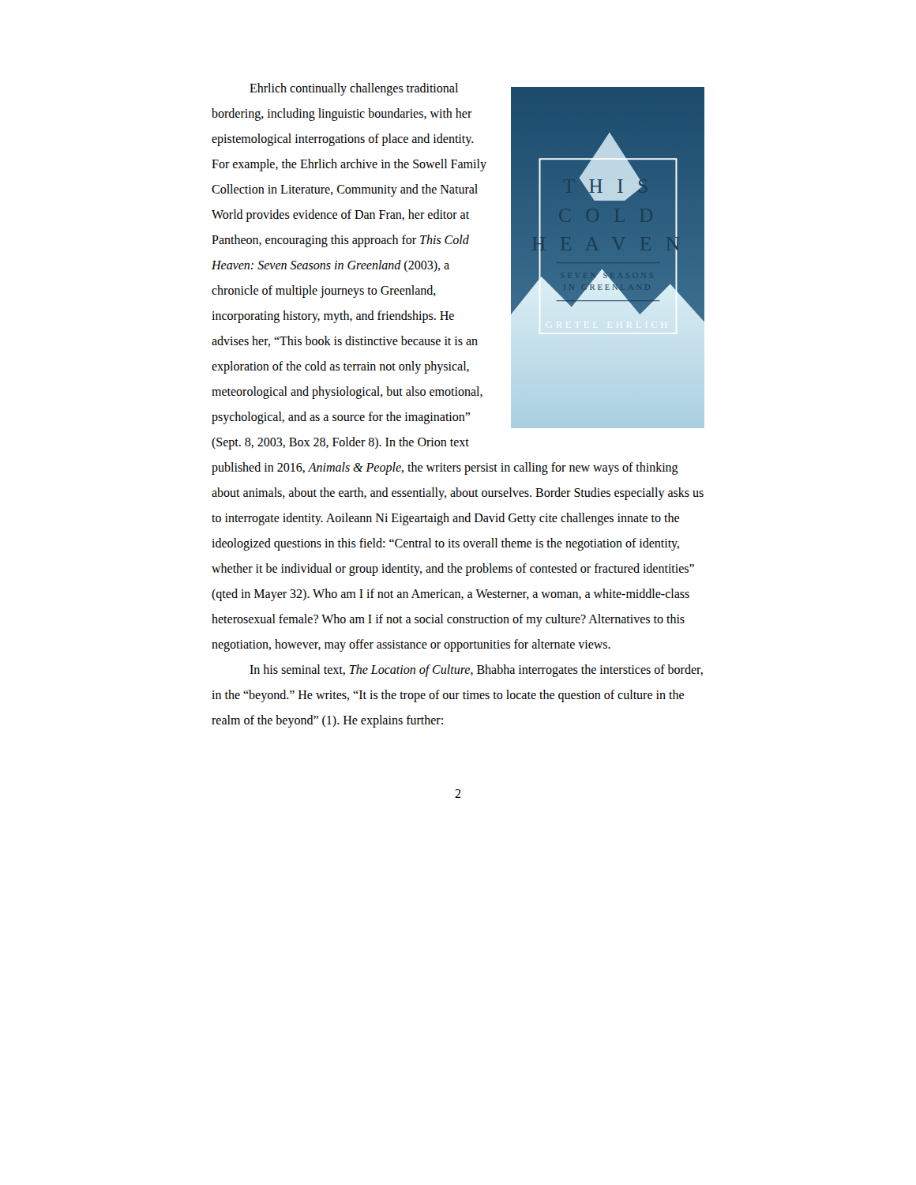This Cold Heaven: Seven Seasons in Greenland (2003) by Gretel Ehrlich.
Ehrlich continually challenges traditional bordering, including linguistic boundaries, with her epistemological interrogations of place and identity. For example, the Ehrlich archive in the Sowell Family Collection in Literature, Community and the Natural World provides evidence of Dan Fran, her editor at Pantheon, encouraging this approach for This Cold Heaven: Seven Seasons in Greenland (2003), a chronicle of multiple journeys to Greenland, incorporating history, myth, and friendships. He advises her, “This book is distinctive because it is an exploration of the cold as terrain not only physical, meteorological and physiological, but also emotional, psychological, and as a source for the imagination” (Sept. 8, 2003, Box 28, Folder 8). In the Orion text published in 2016, Animals & People, the writers persist in calling for new ways of thinking about animals, about the earth, and essentially, about ourselves. Border Studies especially asks us to interrogate identity. Aoileann Ni Eigeartaigh and David Getty cite challenges innate to the ideologized questions in this field: “Central to its overall theme is the negotiation of identity, whether it be individual or group identity, and the problems of contested or fractured identities” (qted in Mayer 32). Who am I if not an American, a Westerner, a woman, a white-middle-class heterosexual female? Who am I if not a social construction of my culture? Alternatives to this negotiation, however, may offer assistance or opportunities for alternate views.
In his seminal text, The Location of Culture, Bhabha interrogates the interstices of border, in the “beyond.” He writes, “It is the trope of our times to locate the question of culture in the realm of the beyond” (1). He explains further:
2